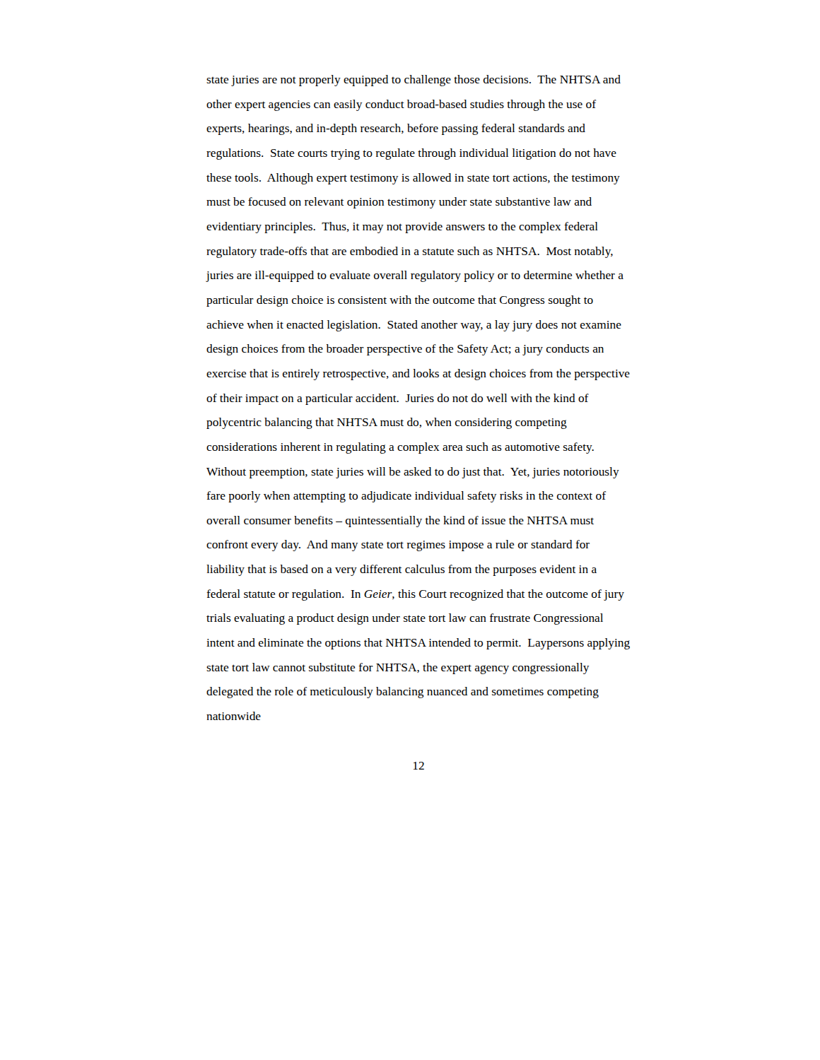state juries are not properly equipped to challenge those decisions. The NHTSA and other expert agencies can easily conduct broad-based studies through the use of experts, hearings, and in-depth research, before passing federal standards and regulations. State courts trying to regulate through individual litigation do not have these tools. Although expert testimony is allowed in state tort actions, the testimony must be focused on relevant opinion testimony under state substantive law and evidentiary principles. Thus, it may not provide answers to the complex federal regulatory trade-offs that are embodied in a statute such as NHTSA. Most notably, juries are ill-equipped to evaluate overall regulatory policy or to determine whether a particular design choice is consistent with the outcome that Congress sought to achieve when it enacted legislation. Stated another way, a lay jury does not examine design choices from the broader perspective of the Safety Act; a jury conducts an exercise that is entirely retrospective, and looks at design choices from the perspective of their impact on a particular accident. Juries do not do well with the kind of polycentric balancing that NHTSA must do, when considering competing considerations inherent in regulating a complex area such as automotive safety. Without preemption, state juries will be asked to do just that. Yet, juries notoriously fare poorly when attempting to adjudicate individual safety risks in the context of overall consumer benefits – quintessentially the kind of issue the NHTSA must confront every day. And many state tort regimes impose a rule or standard for liability that is based on a very different calculus from the purposes evident in a federal statute or regulation. In Geier, this Court recognized that the outcome of jury trials evaluating a product design under state tort law can frustrate Congressional intent and eliminate the options that NHTSA intended to permit. Laypersons applying state tort law cannot substitute for NHTSA, the expert agency congressionally delegated the role of meticulously balancing nuanced and sometimes competing nationwide
12